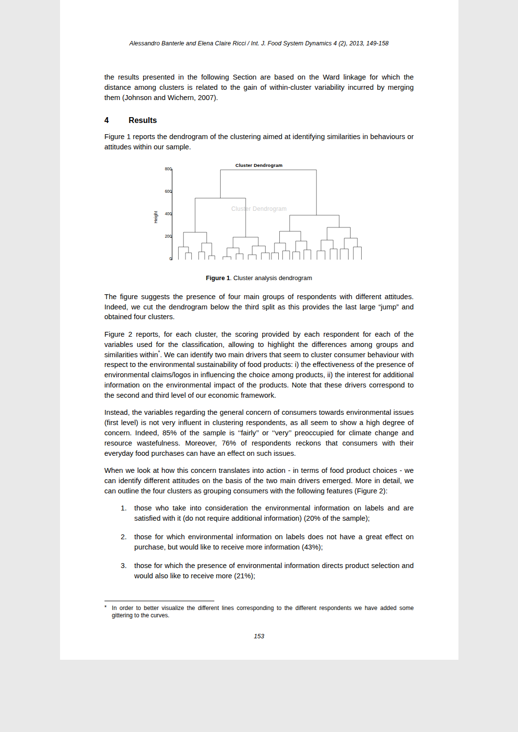Alessandro Banterle and Elena Claire Ricci / Int. J. Food System Dynamics 4 (2), 2013, 149-158
the results presented in the following Section are based on the Ward linkage for which the distance among clusters is related to the gain of within-cluster variability incurred by merging them (Johnson and Wichern, 2007).
4 Results
Figure 1 reports the dendrogram of the clustering aimed at identifying similarities in behaviours or attitudes within our sample.
Cluster Dendrogram
Cluster Dendrogram
Height
800
600
400
200
0
1247891335742660198841367521580299644771228538163561793319772469138236465502189346732895421158863926154189230107625681483374864512090
Figure 1. Cluster analysis dendrogram
The figure suggests the presence of four main groups of respondents with different attitudes. Indeed, we cut the dendrogram below the third split as this provides the last large “jump” and obtained four clusters.
Figure 2 reports, for each cluster, the scoring provided by each respondent for each of the variables used for the classification, allowing to highlight the differences among groups and similarities within*. We can identify two main drivers that seem to cluster consumer behaviour with respect to the environmental sustainability of food products: i) the effectiveness of the presence of environmental claims/logos in influencing the choice among products, ii) the interest for additional information on the environmental impact of the products. Note that these drivers correspond to the second and third level of our economic framework.
Instead, the variables regarding the general concern of consumers towards environmental issues (first level) is not very influent in clustering respondents, as all seem to show a high degree of concern. Indeed, 85% of the sample is ‘‘fairly’’ or ‘‘very’’ preoccupied for climate change and resource wastefulness. Moreover, 76% of respondents reckons that consumers with their everyday food purchases can have an effect on such issues.
When we look at how this concern translates into action - in terms of food product choices - we can identify different attitudes on the basis of the two main drivers emerged. More in detail, we can outline the four clusters as grouping consumers with the following features (Figure 2):
those who take into consideration the environmental information on labels and are satisfied with it (do not require additional information) (20% of the sample);
those for which environmental information on labels does not have a great effect on purchase, but would like to receive more information (43%);
those for which the presence of environmental information directs product selection and would also like to receive more (21%);
* In order to better visualize the different lines corresponding to the different respondents we have added some gittering to the curves.
153